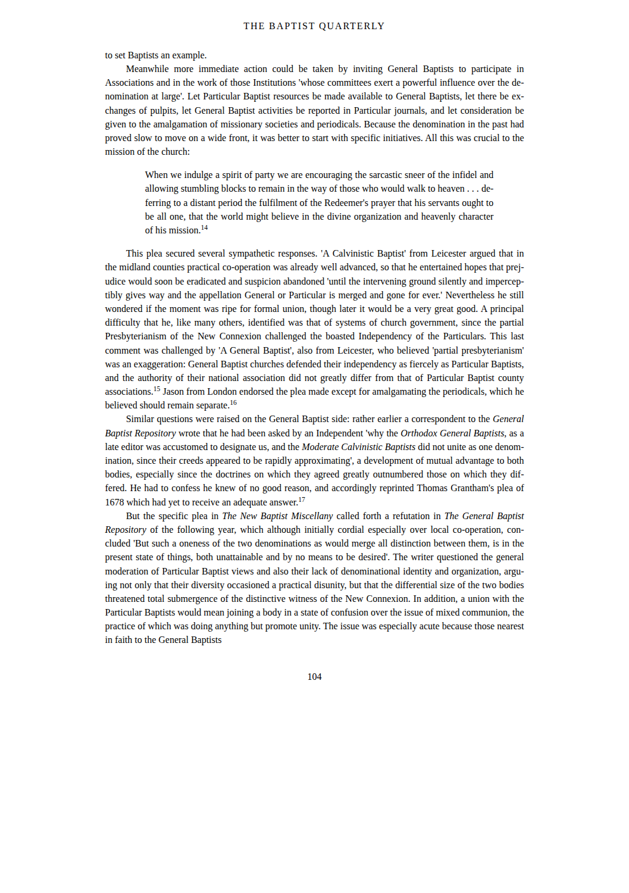THE BAPTIST QUARTERLY
to set Baptists an example.
Meanwhile more immediate action could be taken by inviting General Baptists to participate in Associations and in the work of those Institutions 'whose committees exert a powerful influence over the denomination at large'. Let Particular Baptist resources be made available to General Baptists, let there be exchanges of pulpits, let General Baptist activities be reported in Particular journals, and let consideration be given to the amalgamation of missionary societies and periodicals. Because the denomination in the past had proved slow to move on a wide front, it was better to start with specific initiatives. All this was crucial to the mission of the church:
When we indulge a spirit of party we are encouraging the sarcastic sneer of the infidel and allowing stumbling blocks to remain in the way of those who would walk to heaven . . . deferring to a distant period the fulfilment of the Redeemer's prayer that his servants ought to be all one, that the world might believe in the divine organization and heavenly character of his mission.14
This plea secured several sympathetic responses. 'A Calvinistic Baptist' from Leicester argued that in the midland counties practical co-operation was already well advanced, so that he entertained hopes that prejudice would soon be eradicated and suspicion abandoned 'until the intervening ground silently and imperceptibly gives way and the appellation General or Particular is merged and gone for ever.' Nevertheless he still wondered if the moment was ripe for formal union, though later it would be a very great good. A principal difficulty that he, like many others, identified was that of systems of church government, since the partial Presbyterianism of the New Connexion challenged the boasted Independency of the Particulars. This last comment was challenged by 'A General Baptist', also from Leicester, who believed 'partial presbyterianism' was an exaggeration: General Baptist churches defended their independency as fiercely as Particular Baptists, and the authority of their national association did not greatly differ from that of Particular Baptist county associations.15 Jason from London endorsed the plea made except for amalgamating the periodicals, which he believed should remain separate.16
Similar questions were raised on the General Baptist side: rather earlier a correspondent to the General Baptist Repository wrote that he had been asked by an Independent 'why the Orthodox General Baptists, as a late editor was accustomed to designate us, and the Moderate Calvinistic Baptists did not unite as one denomination, since their creeds appeared to be rapidly approximating', a development of mutual advantage to both bodies, especially since the doctrines on which they agreed greatly outnumbered those on which they differed. He had to confess he knew of no good reason, and accordingly reprinted Thomas Grantham's plea of 1678 which had yet to receive an adequate answer.17
But the specific plea in The New Baptist Miscellany called forth a refutation in The General Baptist Repository of the following year, which although initially cordial especially over local co-operation, concluded 'But such a oneness of the two denominations as would merge all distinction between them, is in the present state of things, both unattainable and by no means to be desired'. The writer questioned the general moderation of Particular Baptist views and also their lack of denominational identity and organization, arguing not only that their diversity occasioned a practical disunity, but that the differential size of the two bodies threatened total submergence of the distinctive witness of the New Connexion. In addition, a union with the Particular Baptists would mean joining a body in a state of confusion over the issue of mixed communion, the practice of which was doing anything but promote unity. The issue was especially acute because those nearest in faith to the General Baptists
104